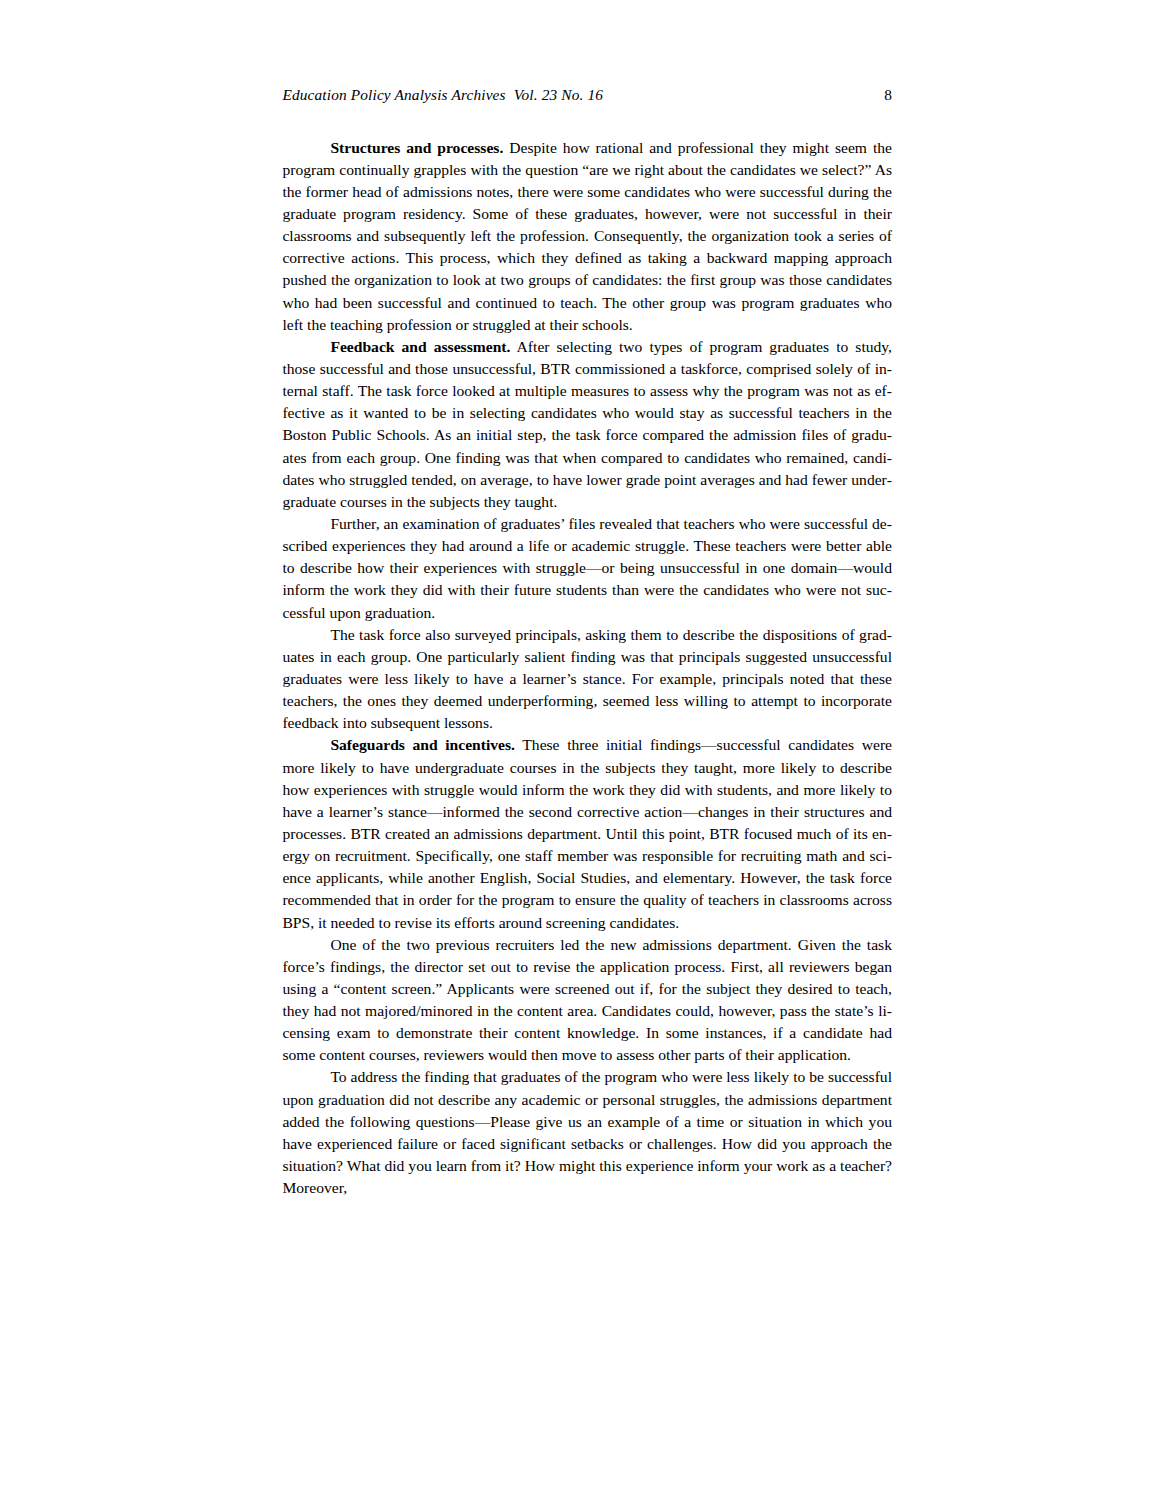Education Policy Analysis Archives Vol. 23 No. 16 8
Structures and processes. Despite how rational and professional they might seem the program continually grapples with the question “are we right about the candidates we select?” As the former head of admissions notes, there were some candidates who were successful during the graduate program residency. Some of these graduates, however, were not successful in their classrooms and subsequently left the profession. Consequently, the organization took a series of corrective actions. This process, which they defined as taking a backward mapping approach pushed the organization to look at two groups of candidates: the first group was those candidates who had been successful and continued to teach. The other group was program graduates who left the teaching profession or struggled at their schools.
Feedback and assessment. After selecting two types of program graduates to study, those successful and those unsuccessful, BTR commissioned a taskforce, comprised solely of internal staff. The task force looked at multiple measures to assess why the program was not as effective as it wanted to be in selecting candidates who would stay as successful teachers in the Boston Public Schools. As an initial step, the task force compared the admission files of graduates from each group. One finding was that when compared to candidates who remained, candidates who struggled tended, on average, to have lower grade point averages and had fewer undergraduate courses in the subjects they taught.
Further, an examination of graduates’ files revealed that teachers who were successful described experiences they had around a life or academic struggle. These teachers were better able to describe how their experiences with struggle—or being unsuccessful in one domain—would inform the work they did with their future students than were the candidates who were not successful upon graduation.
The task force also surveyed principals, asking them to describe the dispositions of graduates in each group. One particularly salient finding was that principals suggested unsuccessful graduates were less likely to have a learner’s stance. For example, principals noted that these teachers, the ones they deemed underperforming, seemed less willing to attempt to incorporate feedback into subsequent lessons.
Safeguards and incentives. These three initial findings—successful candidates were more likely to have undergraduate courses in the subjects they taught, more likely to describe how experiences with struggle would inform the work they did with students, and more likely to have a learner’s stance—informed the second corrective action—changes in their structures and processes. BTR created an admissions department. Until this point, BTR focused much of its energy on recruitment. Specifically, one staff member was responsible for recruiting math and science applicants, while another English, Social Studies, and elementary. However, the task force recommended that in order for the program to ensure the quality of teachers in classrooms across BPS, it needed to revise its efforts around screening candidates.
One of the two previous recruiters led the new admissions department. Given the task force’s findings, the director set out to revise the application process. First, all reviewers began using a “content screen.” Applicants were screened out if, for the subject they desired to teach, they had not majored/minored in the content area. Candidates could, however, pass the state’s licensing exam to demonstrate their content knowledge. In some instances, if a candidate had some content courses, reviewers would then move to assess other parts of their application.
To address the finding that graduates of the program who were less likely to be successful upon graduation did not describe any academic or personal struggles, the admissions department added the following questions—Please give us an example of a time or situation in which you have experienced failure or faced significant setbacks or challenges. How did you approach the situation? What did you learn from it? How might this experience inform your work as a teacher? Moreover,